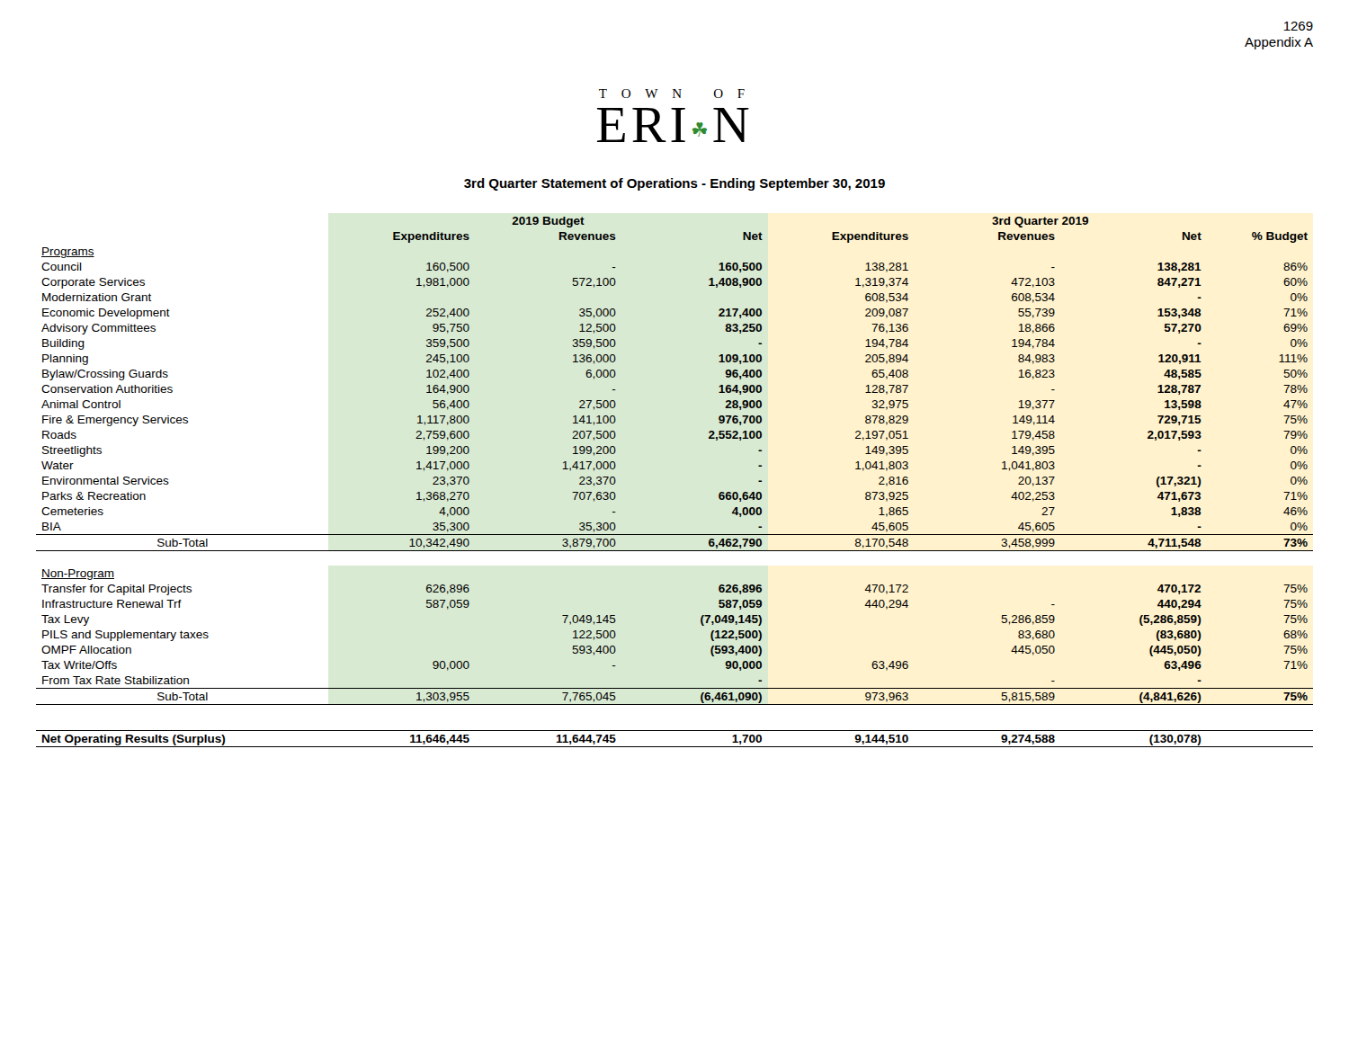1269
Appendix A
T O W N O F
ERI☘N
3rd Quarter Statement of Operations - Ending September 30, 2019
| | 2019 Budget | 3rd Quarter 2019 |
| --- | --- | --- |
| | Expenditures | Revenues | Net | Expenditures | Revenues | Net | % Budget |
| Programs | | | | | | | |
| Council | 160,500 | - | 160,500 | 138,281 | - | 138,281 | 86% |
| Corporate Services | 1,981,000 | 572,100 | 1,408,900 | 1,319,374 | 472,103 | 847,271 | 60% |
| Modernization Grant | | | | 608,534 | 608,534 | - | 0% |
| Economic Development | 252,400 | 35,000 | 217,400 | 209,087 | 55,739 | 153,348 | 71% |
| Advisory Committees | 95,750 | 12,500 | 83,250 | 76,136 | 18,866 | 57,270 | 69% |
| Building | 359,500 | 359,500 | - | 194,784 | 194,784 | - | 0% |
| Planning | 245,100 | 136,000 | 109,100 | 205,894 | 84,983 | 120,911 | 111% |
| Bylaw/Crossing Guards | 102,400 | 6,000 | 96,400 | 65,408 | 16,823 | 48,585 | 50% |
| Conservation Authorities | 164,900 | - | 164,900 | 128,787 | - | 128,787 | 78% |
| Animal Control | 56,400 | 27,500 | 28,900 | 32,975 | 19,377 | 13,598 | 47% |
| Fire & Emergency Services | 1,117,800 | 141,100 | 976,700 | 878,829 | 149,114 | 729,715 | 75% |
| Roads | 2,759,600 | 207,500 | 2,552,100 | 2,197,051 | 179,458 | 2,017,593 | 79% |
| Streetlights | 199,200 | 199,200 | - | 149,395 | 149,395 | - | 0% |
| Water | 1,417,000 | 1,417,000 | - | 1,041,803 | 1,041,803 | - | 0% |
| Environmental Services | 23,370 | 23,370 | - | 2,816 | 20,137 | (17,321) | 0% |
| Parks & Recreation | 1,368,270 | 707,630 | 660,640 | 873,925 | 402,253 | 471,673 | 71% |
| Cemeteries | 4,000 | - | 4,000 | 1,865 | 27 | 1,838 | 46% |
| BIA | 35,300 | 35,300 | - | 45,605 | 45,605 | - | 0% |
| Sub-Total | 10,342,490 | 3,879,700 | 6,462,790 | 8,170,548 | 3,458,999 | 4,711,548 | 73% |
| Non-Program | | | | | | | |
| Transfer for Capital Projects | 626,896 | | 626,896 | 470,172 | | 470,172 | 75% |
| Infrastructure Renewal Trf | 587,059 | | 587,059 | 440,294 | - | 440,294 | 75% |
| Tax Levy | | 7,049,145 | (7,049,145) | | 5,286,859 | (5,286,859) | 75% |
| PILS and Supplementary taxes | | 122,500 | (122,500) | | 83,680 | (83,680) | 68% |
| OMPF Allocation | | 593,400 | (593,400) | | 445,050 | (445,050) | 75% |
| Tax Write/Offs | 90,000 | - | 90,000 | 63,496 | | 63,496 | 71% |
| From Tax Rate Stabilization | | | - | | - | - | |
| Sub-Total | 1,303,955 | 7,765,045 | (6,461,090) | 973,963 | 5,815,589 | (4,841,626) | 75% |
| Net Operating Results (Surplus) | 11,646,445 | 11,644,745 | 1,700 | 9,144,510 | 9,274,588 | (130,078) | |